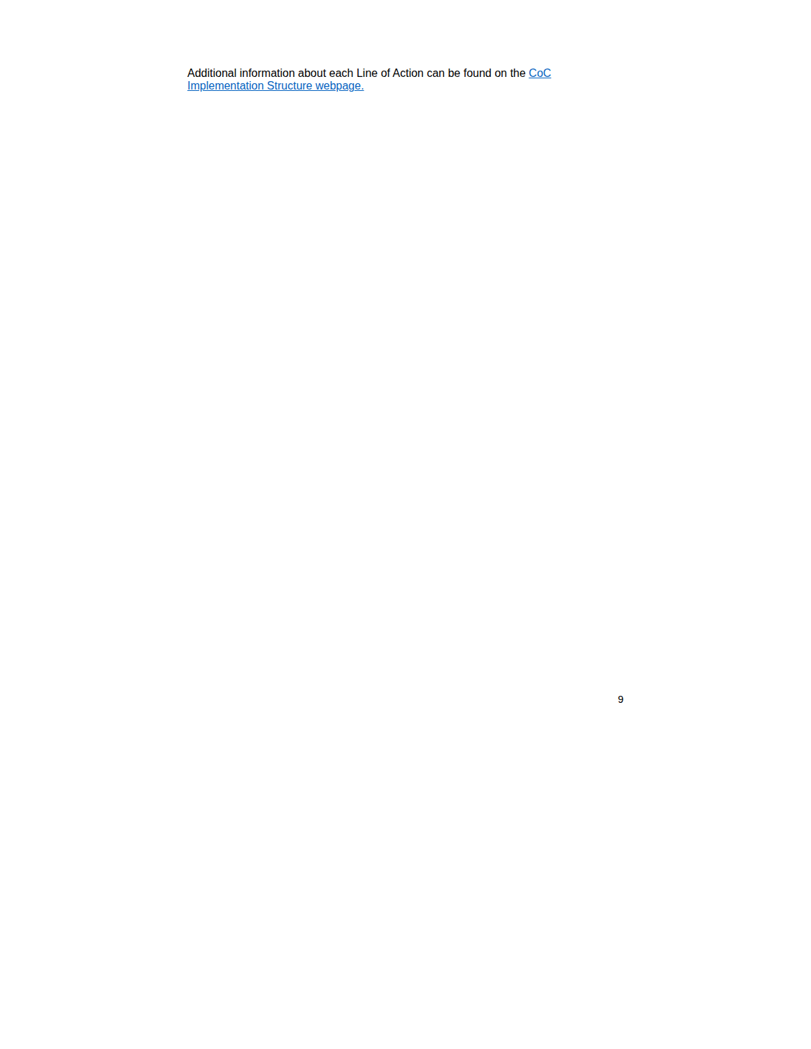Additional information about each Line of Action can be found on the CoC Implementation Structure webpage.
9